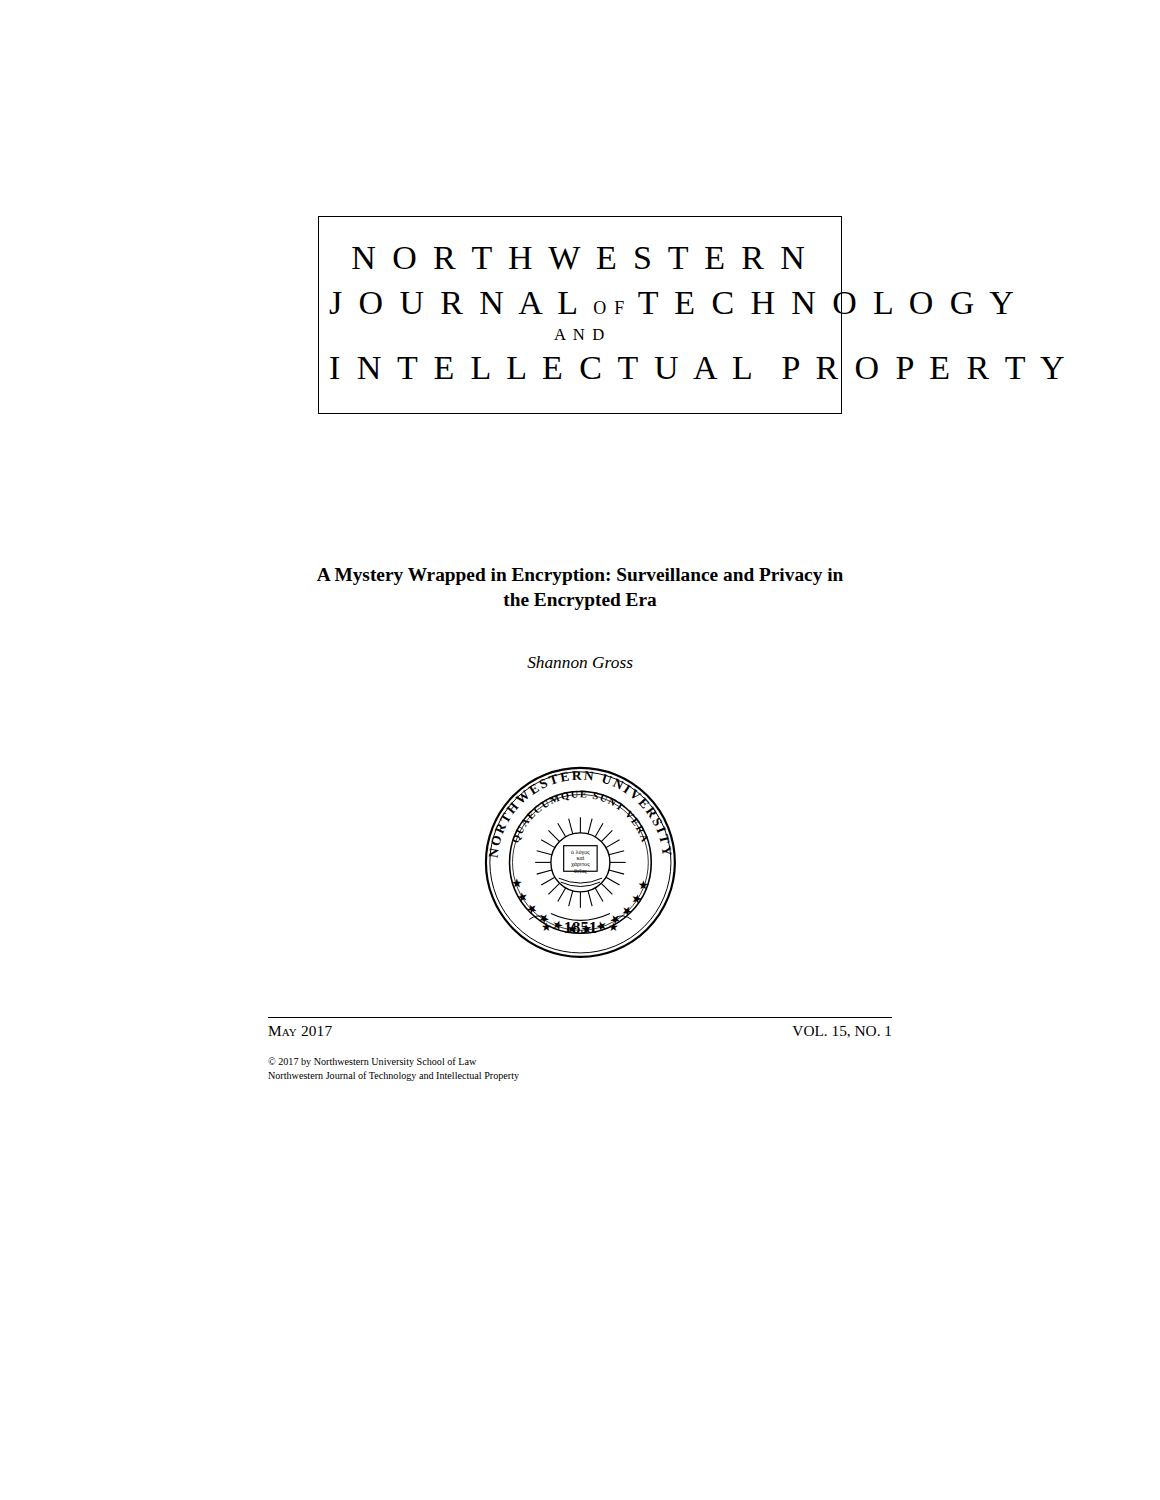N O R T H W E S T E R N
J O U R N A L O F T E C H N O L O G Y
A N D
I N T E L L E C T U A L P R O P E R T Y
A Mystery Wrapped in Encryption: Surveillance and Privacy in the Encrypted Era
Shannon Gross
NORTHWESTERN UNIVERSITY ★ ★ ★ ★ ★ ★ ★ ★ ★ ★ ★ ★ QUAECUMQUE SUNT VERA ὁ λόγος καὶ χάριτος θεῖας 1851 ★ ★
May 2017 VOL. 15, NO. 1
© 2017 by Northwestern University School of Law
Northwestern Journal of Technology and Intellectual Property